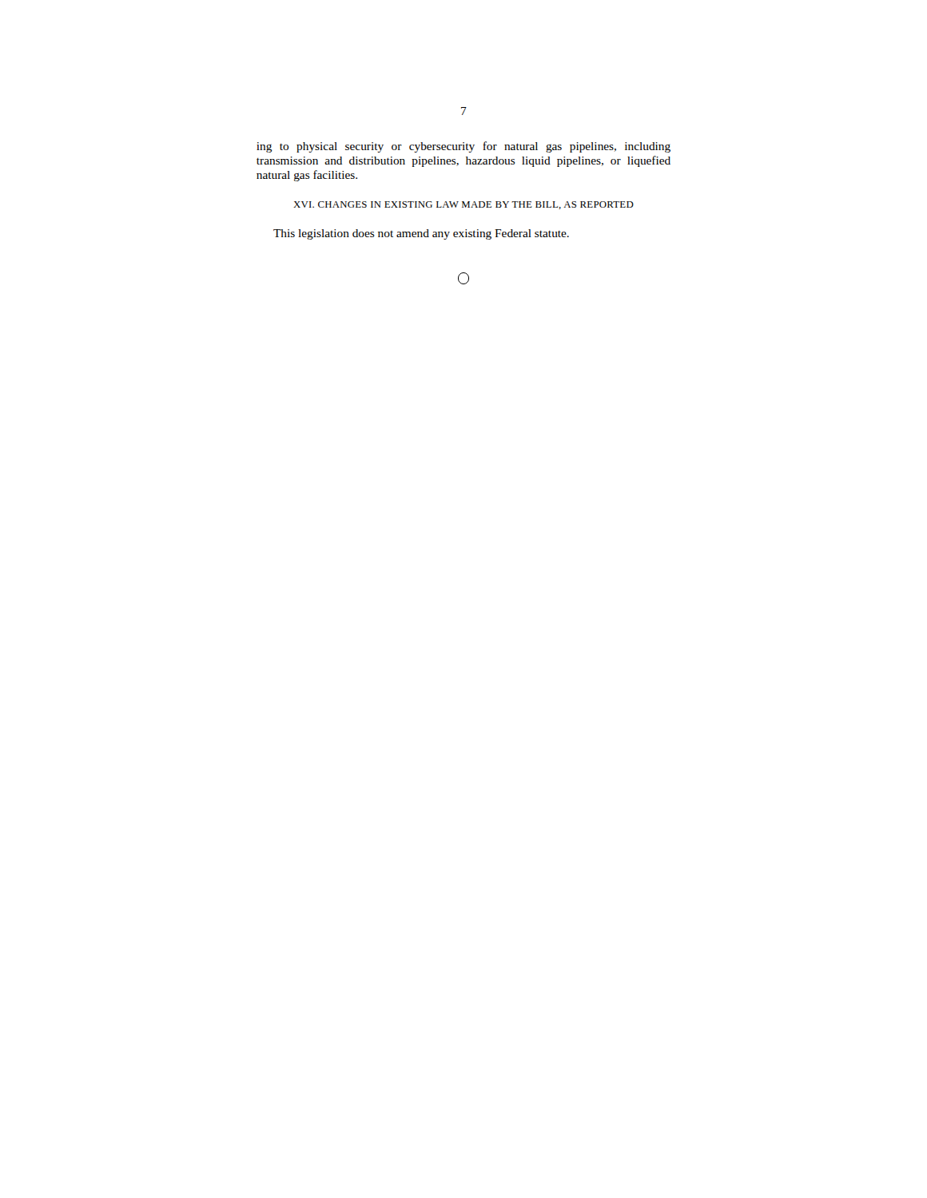7
ing to physical security or cybersecurity for natural gas pipelines, including transmission and distribution pipelines, hazardous liquid pipelines, or liquefied natural gas facilities.
XVI. Changes in Existing Law Made by the Bill, as Reported
This legislation does not amend any existing Federal statute.